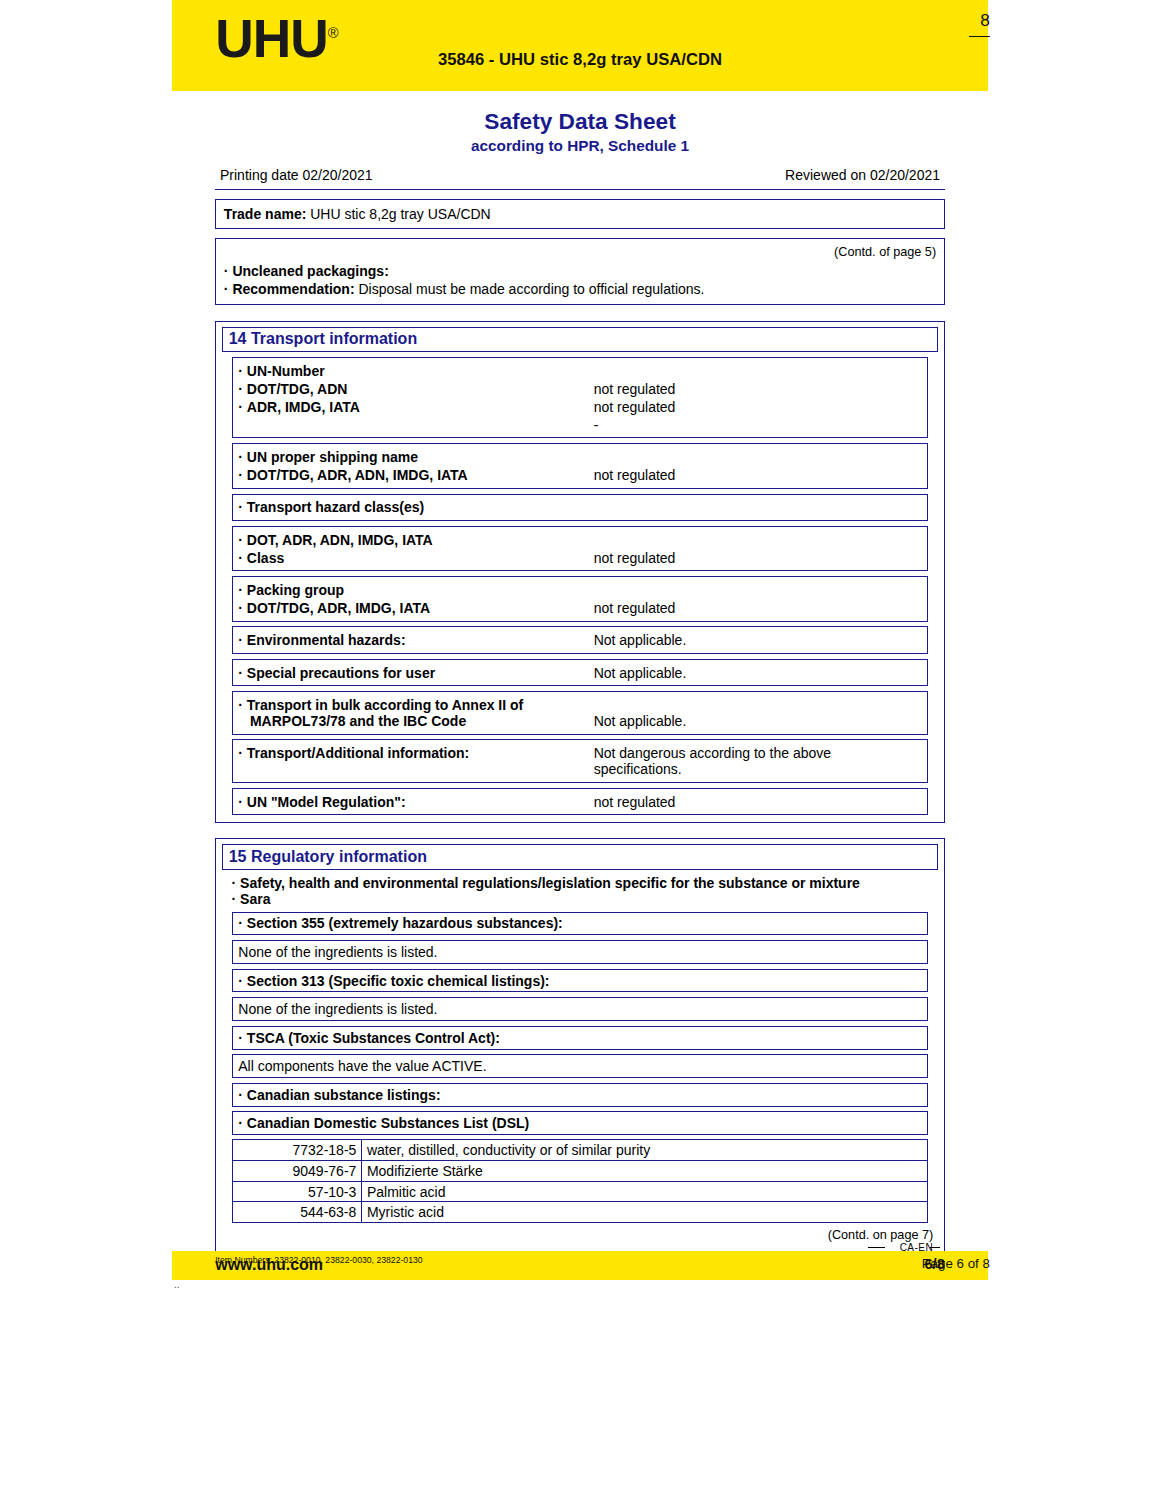UHU®
35846 - UHU stic 8,2g tray USA/CDN
8
Safety Data Sheet
according to HPR, Schedule 1
Printing date 02/20/2021
Reviewed on 02/20/2021
Trade name: UHU stic 8,2g tray USA/CDN
(Contd. of page 5)
· Uncleaned packagings:
· Recommendation: Disposal must be made according to official regulations.
14 Transport information
| · UN-Number | |
| · DOT/TDG, ADN | not regulated |
| · ADR, IMDG, IATA | not regulated |
| | - |
| · UN proper shipping name | |
| · DOT/TDG, ADR, ADN, IMDG, IATA | not regulated |
| · Transport hazard class(es) | |
| · DOT, ADR, ADN, IMDG, IATA | |
| · Class | not regulated |
| · Packing group | |
| · DOT/TDG, ADR, IMDG, IATA | not regulated |
| · Environmental hazards: | Not applicable. |
| · Special precautions for user | Not applicable. |
| · Transport in bulk according to Annex II of MARPOL73/78 and the IBC Code | Not applicable. |
| · Transport/Additional information: | Not dangerous according to the above specifications. |
| · UN "Model Regulation": | not regulated |
15 Regulatory information
· Safety, health and environmental regulations/legislation specific for the substance or mixture
· Sara
· Section 355 (extremely hazardous substances):
None of the ingredients is listed.
· Section 313 (Specific toxic chemical listings):
None of the ingredients is listed.
· TSCA (Toxic Substances Control Act):
All components have the value ACTIVE.
· Canadian substance listings:
· Canadian Domestic Substances List (DSL)
| 7732-18-5 | water, distilled, conductivity or of similar purity |
| 9049-76-7 | Modifizierte Stärke |
| 57-10-3 | Palmitic acid |
| 544-63-8 | Myristic acid |
(Contd. on page 7)
CA-EN
Item Numbers: 23822-0010, 23822-0030, 23822-0130
www.uhu.com
6/8
Page 6 of 8
..